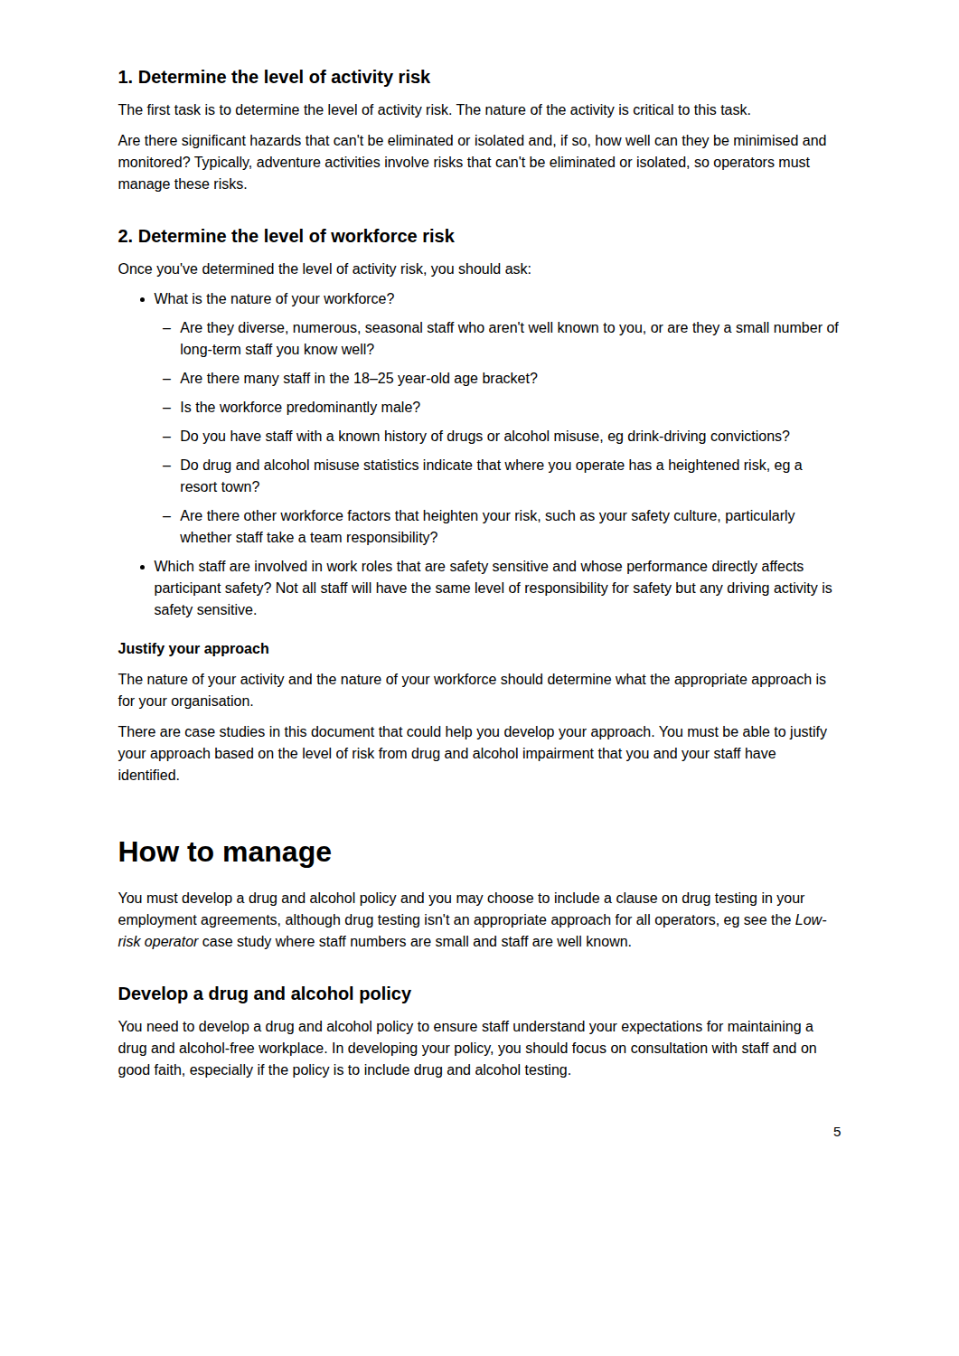1. Determine the level of activity risk
The first task is to determine the level of activity risk. The nature of the activity is critical to this task.
Are there significant hazards that can't be eliminated or isolated and, if so, how well can they be minimised and monitored? Typically, adventure activities involve risks that can't be eliminated or isolated, so operators must manage these risks.
2. Determine the level of workforce risk
Once you've determined the level of activity risk, you should ask:
What is the nature of your workforce?
Are they diverse, numerous, seasonal staff who aren't well known to you, or are they a small number of long-term staff you know well?
Are there many staff in the 18–25 year-old age bracket?
Is the workforce predominantly male?
Do you have staff with a known history of drugs or alcohol misuse, eg drink-driving convictions?
Do drug and alcohol misuse statistics indicate that where you operate has a heightened risk, eg a resort town?
Are there other workforce factors that heighten your risk, such as your safety culture, particularly whether staff take a team responsibility?
Which staff are involved in work roles that are safety sensitive and whose performance directly affects participant safety? Not all staff will have the same level of responsibility for safety but any driving activity is safety sensitive.
Justify your approach
The nature of your activity and the nature of your workforce should determine what the appropriate approach is for your organisation.
There are case studies in this document that could help you develop your approach. You must be able to justify your approach based on the level of risk from drug and alcohol impairment that you and your staff have identified.
How to manage
You must develop a drug and alcohol policy and you may choose to include a clause on drug testing in your employment agreements, although drug testing isn't an appropriate approach for all operators, eg see the Low-risk operator case study where staff numbers are small and staff are well known.
Develop a drug and alcohol policy
You need to develop a drug and alcohol policy to ensure staff understand your expectations for maintaining a drug and alcohol-free workplace. In developing your policy, you should focus on consultation with staff and on good faith, especially if the policy is to include drug and alcohol testing.
5